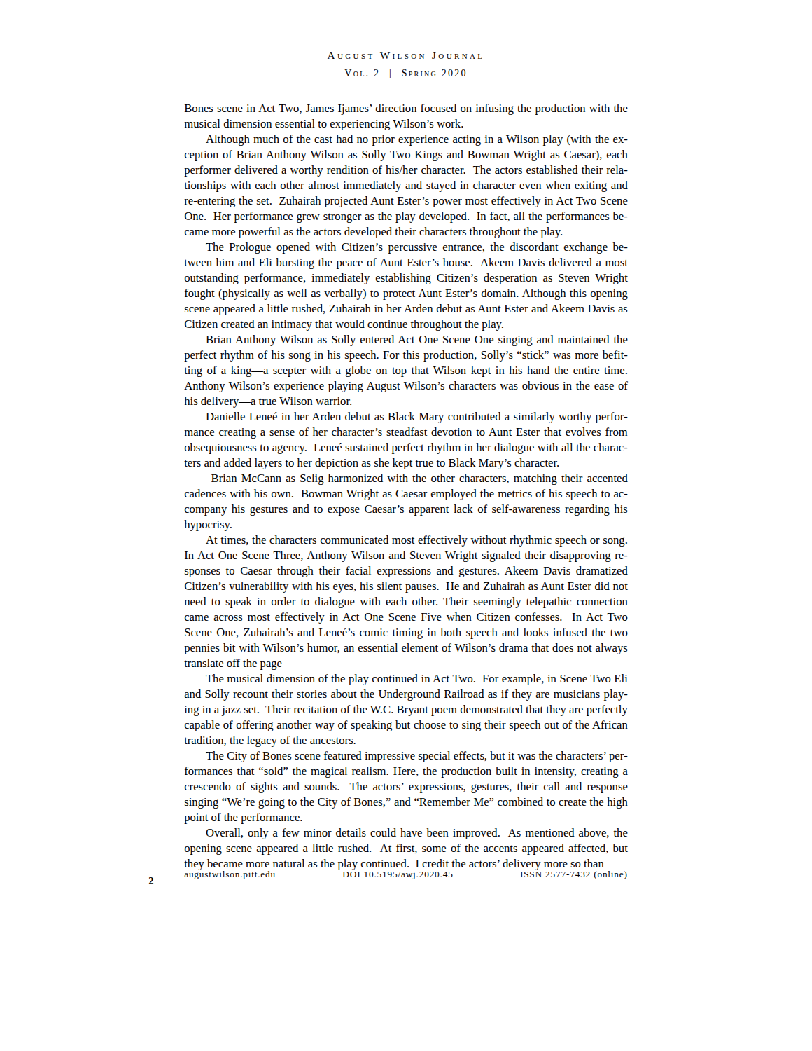August Wilson Journal
Vol. 2 | Spring 2020
Bones scene in Act Two, James Ijames’ direction focused on infusing the production with the musical dimension essential to experiencing Wilson’s work.
Although much of the cast had no prior experience acting in a Wilson play (with the exception of Brian Anthony Wilson as Solly Two Kings and Bowman Wright as Caesar), each performer delivered a worthy rendition of his/her character. The actors established their relationships with each other almost immediately and stayed in character even when exiting and re-entering the set. Zuhairah projected Aunt Ester’s power most effectively in Act Two Scene One. Her performance grew stronger as the play developed. In fact, all the performances became more powerful as the actors developed their characters throughout the play.
The Prologue opened with Citizen’s percussive entrance, the discordant exchange between him and Eli bursting the peace of Aunt Ester’s house. Akeem Davis delivered a most outstanding performance, immediately establishing Citizen’s desperation as Steven Wright fought (physically as well as verbally) to protect Aunt Ester’s domain. Although this opening scene appeared a little rushed, Zuhairah in her Arden debut as Aunt Ester and Akeem Davis as Citizen created an intimacy that would continue throughout the play.
Brian Anthony Wilson as Solly entered Act One Scene One singing and maintained the perfect rhythm of his song in his speech. For this production, Solly’s “stick” was more befitting of a king—a scepter with a globe on top that Wilson kept in his hand the entire time. Anthony Wilson’s experience playing August Wilson’s characters was obvious in the ease of his delivery—a true Wilson warrior.
Danielle Leneé in her Arden debut as Black Mary contributed a similarly worthy performance creating a sense of her character’s steadfast devotion to Aunt Ester that evolves from obsequiousness to agency. Leneé sustained perfect rhythm in her dialogue with all the characters and added layers to her depiction as she kept true to Black Mary’s character.
Brian McCann as Selig harmonized with the other characters, matching their accented cadences with his own. Bowman Wright as Caesar employed the metrics of his speech to accompany his gestures and to expose Caesar’s apparent lack of self-awareness regarding his hypocrisy.
At times, the characters communicated most effectively without rhythmic speech or song. In Act One Scene Three, Anthony Wilson and Steven Wright signaled their disapproving responses to Caesar through their facial expressions and gestures. Akeem Davis dramatized Citizen’s vulnerability with his eyes, his silent pauses. He and Zuhairah as Aunt Ester did not need to speak in order to dialogue with each other. Their seemingly telepathic connection came across most effectively in Act One Scene Five when Citizen confesses. In Act Two Scene One, Zuhairah’s and Leneé’s comic timing in both speech and looks infused the two pennies bit with Wilson’s humor, an essential element of Wilson’s drama that does not always translate off the page
The musical dimension of the play continued in Act Two. For example, in Scene Two Eli and Solly recount their stories about the Underground Railroad as if they are musicians playing in a jazz set. Their recitation of the W.C. Bryant poem demonstrated that they are perfectly capable of offering another way of speaking but choose to sing their speech out of the African tradition, the legacy of the ancestors.
The City of Bones scene featured impressive special effects, but it was the characters’ performances that “sold” the magical realism. Here, the production built in intensity, creating a crescendo of sights and sounds. The actors’ expressions, gestures, their call and response singing “We’re going to the City of Bones,” and “Remember Me” combined to create the high point of the performance.
Overall, only a few minor details could have been improved. As mentioned above, the opening scene appeared a little rushed. At first, some of the accents appeared affected, but they became more natural as the play continued. I credit the actors’ delivery more so than
augustwilson.pitt.edu DOI 10.5195/awj.2020.45 ISSN 2577-7432 (online)
2